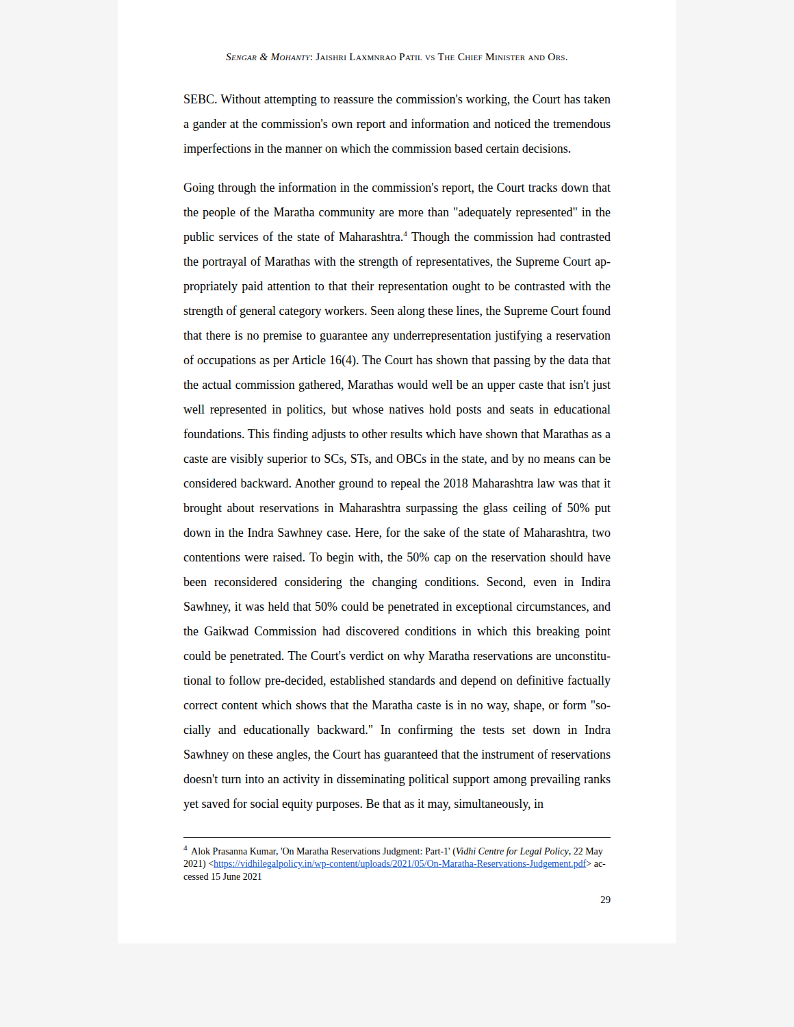Sengar & Mohanty: Jaishri Laxmnrao Patil vs The Chief Minister and Ors.
SEBC. Without attempting to reassure the commission's working, the Court has taken a gander at the commission's own report and information and noticed the tremendous imperfections in the manner on which the commission based certain decisions.
Going through the information in the commission's report, the Court tracks down that the people of the Maratha community are more than "adequately represented" in the public services of the state of Maharashtra.4 Though the commission had contrasted the portrayal of Marathas with the strength of representatives, the Supreme Court appropriately paid attention to that their representation ought to be contrasted with the strength of general category workers. Seen along these lines, the Supreme Court found that there is no premise to guarantee any underrepresentation justifying a reservation of occupations as per Article 16(4). The Court has shown that passing by the data that the actual commission gathered, Marathas would well be an upper caste that isn't just well represented in politics, but whose natives hold posts and seats in educational foundations. This finding adjusts to other results which have shown that Marathas as a caste are visibly superior to SCs, STs, and OBCs in the state, and by no means can be considered backward. Another ground to repeal the 2018 Maharashtra law was that it brought about reservations in Maharashtra surpassing the glass ceiling of 50% put down in the Indra Sawhney case. Here, for the sake of the state of Maharashtra, two contentions were raised. To begin with, the 50% cap on the reservation should have been reconsidered considering the changing conditions. Second, even in Indira Sawhney, it was held that 50% could be penetrated in exceptional circumstances, and the Gaikwad Commission had discovered conditions in which this breaking point could be penetrated. The Court's verdict on why Maratha reservations are unconstitutional to follow pre-decided, established standards and depend on definitive factually correct content which shows that the Maratha caste is in no way, shape, or form "socially and educationally backward." In confirming the tests set down in Indra Sawhney on these angles, the Court has guaranteed that the instrument of reservations doesn't turn into an activity in disseminating political support among prevailing ranks yet saved for social equity purposes. Be that as it may, simultaneously, in
4 Alok Prasanna Kumar, 'On Maratha Reservations Judgment: Part-1' (Vidhi Centre for Legal Policy, 22 May 2021) <https://vidhilegalpolicy.in/wp-content/uploads/2021/05/On-Maratha-Reservations-Judgement.pdf> accessed 15 June 2021
29